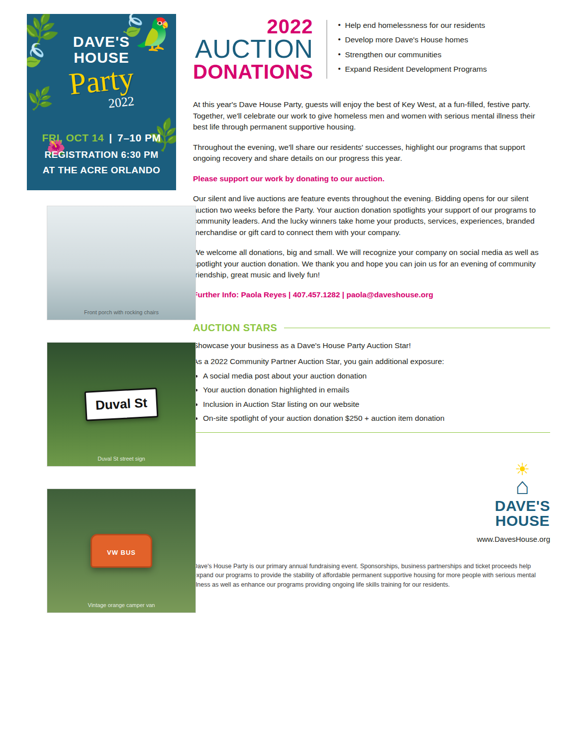🌿 🍃 🌿 🍃 🌿 🌺
🦜
DAVE'S HOUSE Party 2022
FRI, OCT 14 | 7–10 PM
REGISTRATION 6:30 PM
AT THE ACRE ORLANDO
Front porch with rocking chairs
Duval St
Duval St street sign
VW BUS
Vintage orange camper van
2022 AUCTION DONATIONS
Help end homelessness for our residents
Develop more Dave's House homes
Strengthen our communities
Expand Resident Development Programs
At this year's Dave House Party, guests will enjoy the best of Key West, at a fun-filled, festive party. Together, we'll celebrate our work to give homeless men and women with serious mental illness their best life through permanent supportive housing.
Throughout the evening, we'll share our residents' successes, highlight our programs that support ongoing recovery and share details on our progress this year.
Please support our work by donating to our auction.
Our silent and live auctions are feature events throughout the evening. Bidding opens for our silent auction two weeks before the Party. Your auction donation spotlights your support of our programs to community leaders. And the lucky winners take home your products, services, experiences, branded merchandise or gift card to connect them with your company.
We welcome all donations, big and small. We will recognize your company on social media as well as spotlight your auction donation. We thank you and hope you can join us for an evening of community friendship, great music and lively fun!
Further Info: Paola Reyes | 407.457.1282 | paola@daveshouse.org
AUCTION STARS
Showcase your business as a Dave's House Party Auction Star!
As a 2022 Community Partner Auction Star, you gain additional exposure:
A social media post about your auction donation
Your auction donation highlighted in emails
Inclusion in Auction Star listing on our website
On-site spotlight of your auction donation $250 + auction item donation
☀ ⌂ DAVE'S
HOUSE
www.DavesHouse.org
Dave's House Party is our primary annual fundraising event. Sponsorships, business partnerships and ticket proceeds help expand our programs to provide the stability of affordable permanent supportive housing for more people with serious mental illness as well as enhance our programs providing ongoing life skills training for our residents.